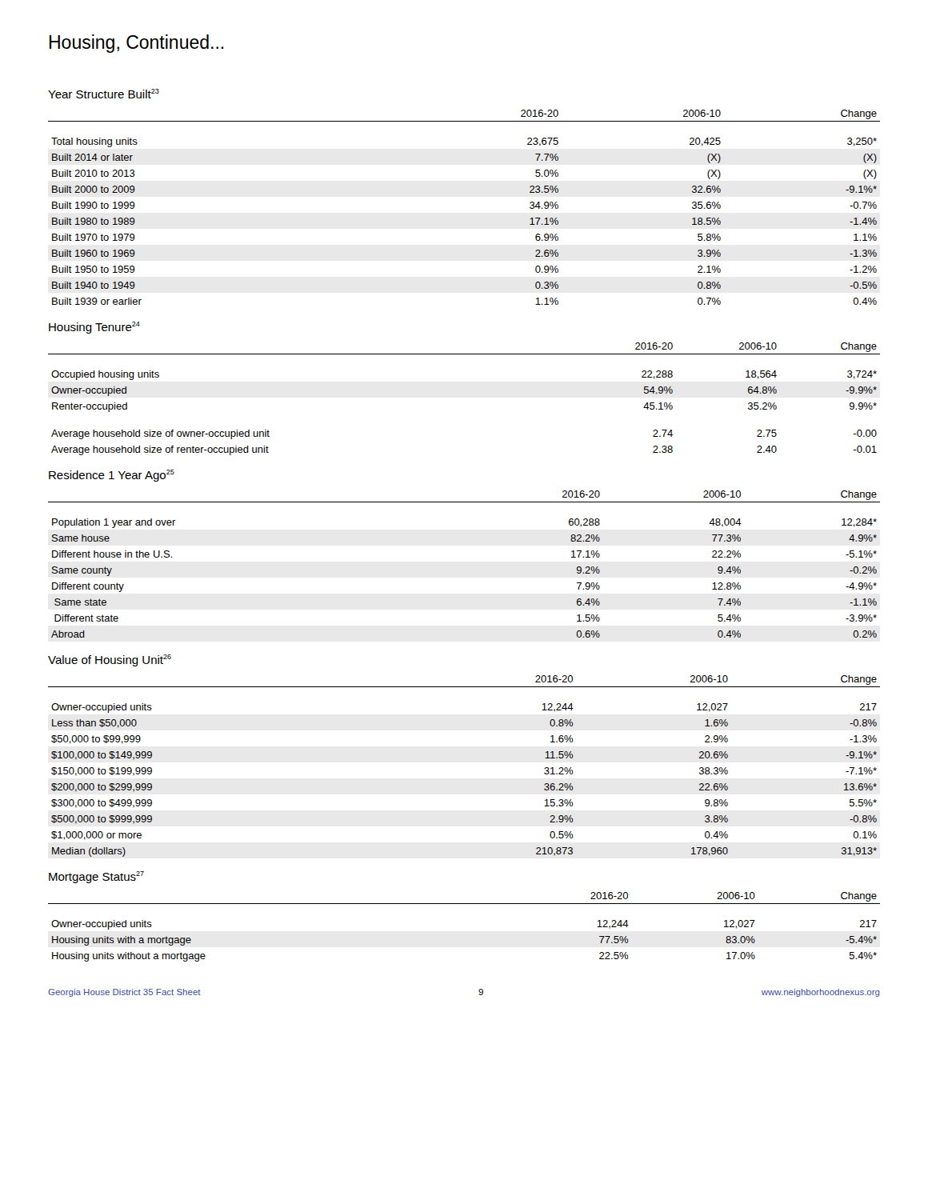Housing, Continued...
Year Structure Built 23
| | 2016-20 | 2006-10 | Change |
| --- | --- | --- | --- |
| Total housing units | 23,675 | 20,425 | 3,250* |
| Built 2014 or later | 7.7% | (X) | (X) |
| Built 2010 to 2013 | 5.0% | (X) | (X) |
| Built 2000 to 2009 | 23.5% | 32.6% | -9.1%* |
| Built 1990 to 1999 | 34.9% | 35.6% | -0.7% |
| Built 1980 to 1989 | 17.1% | 18.5% | -1.4% |
| Built 1970 to 1979 | 6.9% | 5.8% | 1.1% |
| Built 1960 to 1969 | 2.6% | 3.9% | -1.3% |
| Built 1950 to 1959 | 0.9% | 2.1% | -1.2% |
| Built 1940 to 1949 | 0.3% | 0.8% | -0.5% |
| Built 1939 or earlier | 1.1% | 0.7% | 0.4% |
Housing Tenure 24
| | 2016-20 | 2006-10 | Change |
| --- | --- | --- | --- |
| Occupied housing units | 22,288 | 18,564 | 3,724* |
| Owner-occupied | 54.9% | 64.8% | -9.9%* |
| Renter-occupied | 45.1% | 35.2% | 9.9%* |
| Average household size of owner-occupied unit | 2.74 | 2.75 | -0.00 |
| Average household size of renter-occupied unit | 2.38 | 2.40 | -0.01 |
Residence 1 Year Ago 25
| | 2016-20 | 2006-10 | Change |
| --- | --- | --- | --- |
| Population 1 year and over | 60,288 | 48,004 | 12,284* |
| Same house | 82.2% | 77.3% | 4.9%* |
| Different house in the U.S. | 17.1% | 22.2% | -5.1%* |
| Same county | 9.2% | 9.4% | -0.2% |
| Different county | 7.9% | 12.8% | -4.9%* |
| Same state | 6.4% | 7.4% | -1.1% |
| Different state | 1.5% | 5.4% | -3.9%* |
| Abroad | 0.6% | 0.4% | 0.2% |
Value of Housing Unit 26
| | 2016-20 | 2006-10 | Change |
| --- | --- | --- | --- |
| Owner-occupied units | 12,244 | 12,027 | 217 |
| Less than $50,000 | 0.8% | 1.6% | -0.8% |
| $50,000 to $99,999 | 1.6% | 2.9% | -1.3% |
| $100,000 to $149,999 | 11.5% | 20.6% | -9.1%* |
| $150,000 to $199,999 | 31.2% | 38.3% | -7.1%* |
| $200,000 to $299,999 | 36.2% | 22.6% | 13.6%* |
| $300,000 to $499,999 | 15.3% | 9.8% | 5.5%* |
| $500,000 to $999,999 | 2.9% | 3.8% | -0.8% |
| $1,000,000 or more | 0.5% | 0.4% | 0.1% |
| Median (dollars) | 210,873 | 178,960 | 31,913* |
Mortgage Status 27
| | 2016-20 | 2006-10 | Change |
| --- | --- | --- | --- |
| Owner-occupied units | 12,244 | 12,027 | 217 |
| Housing units with a mortgage | 77.5% | 83.0% | -5.4%* |
| Housing units without a mortgage | 22.5% | 17.0% | 5.4%* |
Georgia House District 35 Fact Sheet
9
www.neighborhoodnexus.org